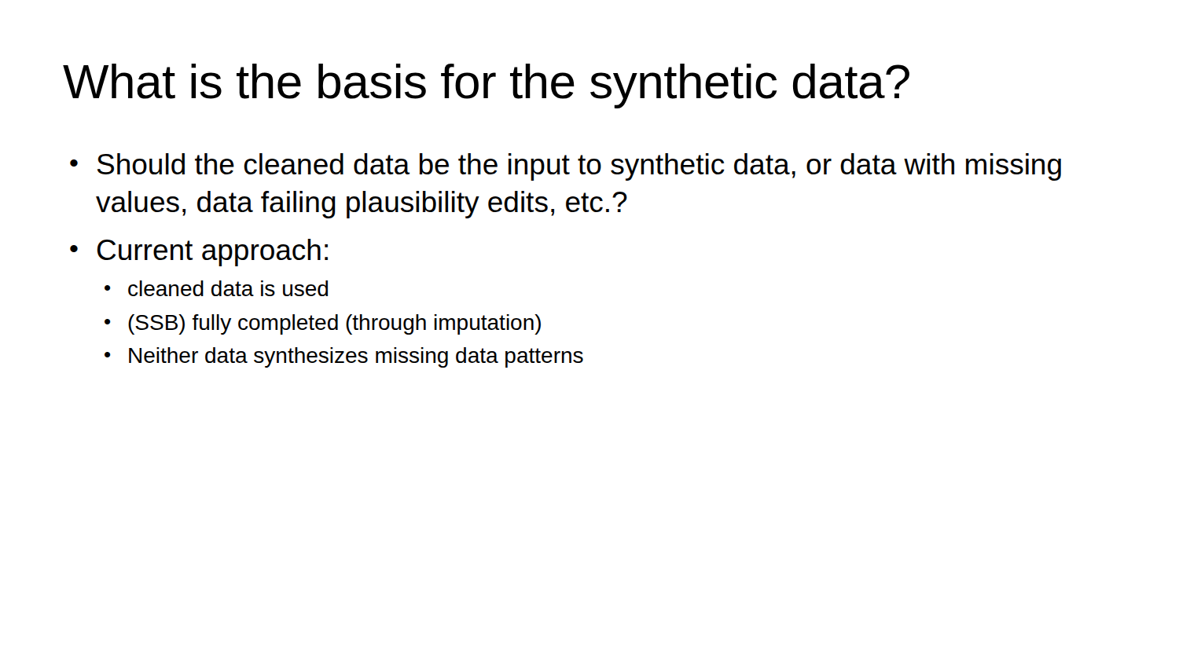What is the basis for the synthetic data?
Should the cleaned data be the input to synthetic data, or data with missing values, data failing plausibility edits, etc.?
Current approach:
cleaned data is used
(SSB) fully completed (through imputation)
Neither data synthesizes missing data patterns